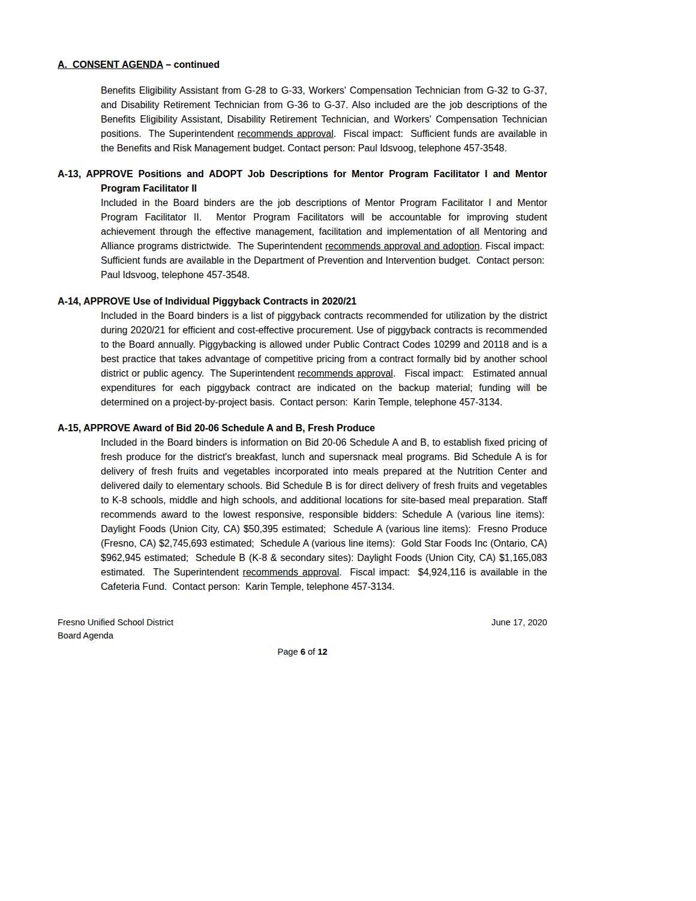A. CONSENT AGENDA – continued
Benefits Eligibility Assistant from G-28 to G-33, Workers' Compensation Technician from G-32 to G-37, and Disability Retirement Technician from G-36 to G-37. Also included are the job descriptions of the Benefits Eligibility Assistant, Disability Retirement Technician, and Workers' Compensation Technician positions. The Superintendent recommends approval. Fiscal impact: Sufficient funds are available in the Benefits and Risk Management budget. Contact person: Paul Idsvoog, telephone 457-3548.
A-13, APPROVE Positions and ADOPT Job Descriptions for Mentor Program Facilitator I and Mentor Program Facilitator II
Included in the Board binders are the job descriptions of Mentor Program Facilitator I and Mentor Program Facilitator II. Mentor Program Facilitators will be accountable for improving student achievement through the effective management, facilitation and implementation of all Mentoring and Alliance programs districtwide. The Superintendent recommends approval and adoption. Fiscal impact: Sufficient funds are available in the Department of Prevention and Intervention budget. Contact person: Paul Idsvoog, telephone 457-3548.
A-14, APPROVE Use of Individual Piggyback Contracts in 2020/21
Included in the Board binders is a list of piggyback contracts recommended for utilization by the district during 2020/21 for efficient and cost-effective procurement. Use of piggyback contracts is recommended to the Board annually. Piggybacking is allowed under Public Contract Codes 10299 and 20118 and is a best practice that takes advantage of competitive pricing from a contract formally bid by another school district or public agency. The Superintendent recommends approval. Fiscal impact: Estimated annual expenditures for each piggyback contract are indicated on the backup material; funding will be determined on a project-by-project basis. Contact person: Karin Temple, telephone 457-3134.
A-15, APPROVE Award of Bid 20-06 Schedule A and B, Fresh Produce
Included in the Board binders is information on Bid 20-06 Schedule A and B, to establish fixed pricing of fresh produce for the district's breakfast, lunch and supersnack meal programs. Bid Schedule A is for delivery of fresh fruits and vegetables incorporated into meals prepared at the Nutrition Center and delivered daily to elementary schools. Bid Schedule B is for direct delivery of fresh fruits and vegetables to K-8 schools, middle and high schools, and additional locations for site-based meal preparation. Staff recommends award to the lowest responsive, responsible bidders: Schedule A (various line items): Daylight Foods (Union City, CA) $50,395 estimated; Schedule A (various line items): Fresno Produce (Fresno, CA) $2,745,693 estimated; Schedule A (various line items): Gold Star Foods Inc (Ontario, CA) $962,945 estimated; Schedule B (K-8 & secondary sites): Daylight Foods (Union City, CA) $1,165,083 estimated. The Superintendent recommends approval. Fiscal impact: $4,924,116 is available in the Cafeteria Fund. Contact person: Karin Temple, telephone 457-3134.
Fresno Unified School District
Board Agenda June 17, 2020
Page 6 of 12